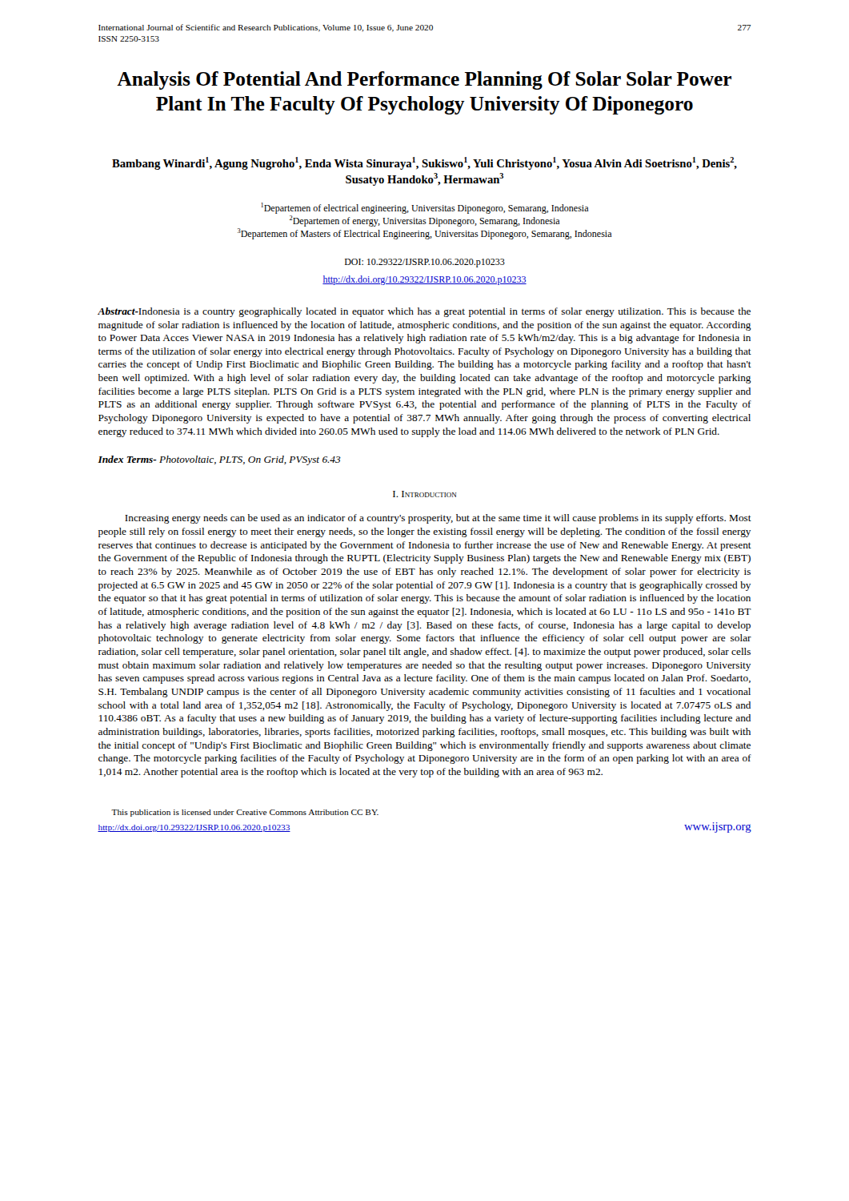International Journal of Scientific and Research Publications, Volume 10, Issue 6, June 2020
ISSN 2250-3153
277
Analysis Of Potential And Performance Planning Of Solar Solar Power Plant In The Faculty Of Psychology University Of Diponegoro
Bambang Winardi1, Agung Nugroho1, Enda Wista Sinuraya1, Sukiswo1, Yuli Christyono1, Yosua Alvin Adi Soetrisno1, Denis2, Susatyo Handoko3, Hermawan3
1Departemen of electrical engineering, Universitas Diponegoro, Semarang, Indonesia
2Departemen of energy, Universitas Diponegoro, Semarang, Indonesia
3Departemen of Masters of Electrical Engineering, Universitas Diponegoro, Semarang, Indonesia
DOI: 10.29322/IJSRP.10.06.2020.p10233
http://dx.doi.org/10.29322/IJSRP.10.06.2020.p10233
Abstract-Indonesia is a country geographically located in equator which has a great potential in terms of solar energy utilization. This is because the magnitude of solar radiation is influenced by the location of latitude, atmospheric conditions, and the position of the sun against the equator. According to Power Data Acces Viewer NASA in 2019 Indonesia has a relatively high radiation rate of 5.5 kWh/m2/day. This is a big advantage for Indonesia in terms of the utilization of solar energy into electrical energy through Photovoltaics. Faculty of Psychology on Diponegoro University has a building that carries the concept of Undip First Bioclimatic and Biophilic Green Building. The building has a motorcycle parking facility and a rooftop that hasn't been well optimized. With a high level of solar radiation every day, the building located can take advantage of the rooftop and motorcycle parking facilities become a large PLTS siteplan. PLTS On Grid is a PLTS system integrated with the PLN grid, where PLN is the primary energy supplier and PLTS as an additional energy supplier. Through software PVSyst 6.43, the potential and performance of the planning of PLTS in the Faculty of Psychology Diponegoro University is expected to have a potential of 387.7 MWh annually. After going through the process of converting electrical energy reduced to 374.11 MWh which divided into 260.05 MWh used to supply the load and 114.06 MWh delivered to the network of PLN Grid.
Index Terms- Photovoltaic, PLTS, On Grid, PVSyst 6.43
I. Introduction
Increasing energy needs can be used as an indicator of a country's prosperity, but at the same time it will cause problems in its supply efforts. Most people still rely on fossil energy to meet their energy needs, so the longer the existing fossil energy will be depleting. The condition of the fossil energy reserves that continues to decrease is anticipated by the Government of Indonesia to further increase the use of New and Renewable Energy. At present the Government of the Republic of Indonesia through the RUPTL (Electricity Supply Business Plan) targets the New and Renewable Energy mix (EBT) to reach 23% by 2025. Meanwhile as of October 2019 the use of EBT has only reached 12.1%. The development of solar power for electricity is projected at 6.5 GW in 2025 and 45 GW in 2050 or 22% of the solar potential of 207.9 GW [1]. Indonesia is a country that is geographically crossed by the equator so that it has great potential in terms of utilization of solar energy. This is because the amount of solar radiation is influenced by the location of latitude, atmospheric conditions, and the position of the sun against the equator [2]. Indonesia, which is located at 6o LU - 11o LS and 95o - 141o BT has a relatively high average radiation level of 4.8 kWh / m2 / day [3]. Based on these facts, of course, Indonesia has a large capital to develop photovoltaic technology to generate electricity from solar energy. Some factors that influence the efficiency of solar cell output power are solar radiation, solar cell temperature, solar panel orientation, solar panel tilt angle, and shadow effect. [4]. to maximize the output power produced, solar cells must obtain maximum solar radiation and relatively low temperatures are needed so that the resulting output power increases. Diponegoro University has seven campuses spread across various regions in Central Java as a lecture facility. One of them is the main campus located on Jalan Prof. Soedarto, S.H. Tembalang UNDIP campus is the center of all Diponegoro University academic community activities consisting of 11 faculties and 1 vocational school with a total land area of 1,352,054 m2 [18]. Astronomically, the Faculty of Psychology, Diponegoro University is located at 7.07475 oLS and 110.4386 oBT. As a faculty that uses a new building as of January 2019, the building has a variety of lecture-supporting facilities including lecture and administration buildings, laboratories, libraries, sports facilities, motorized parking facilities, rooftops, small mosques, etc. This building was built with the initial concept of "Undip's First Bioclimatic and Biophilic Green Building" which is environmentally friendly and supports awareness about climate change. The motorcycle parking facilities of the Faculty of Psychology at Diponegoro University are in the form of an open parking lot with an area of 1,014 m2. Another potential area is the rooftop which is located at the very top of the building with an area of 963 m2.
This publication is licensed under Creative Commons Attribution CC BY.
http://dx.doi.org/10.29322/IJSRP.10.06.2020.p10233
www.ijsrp.org